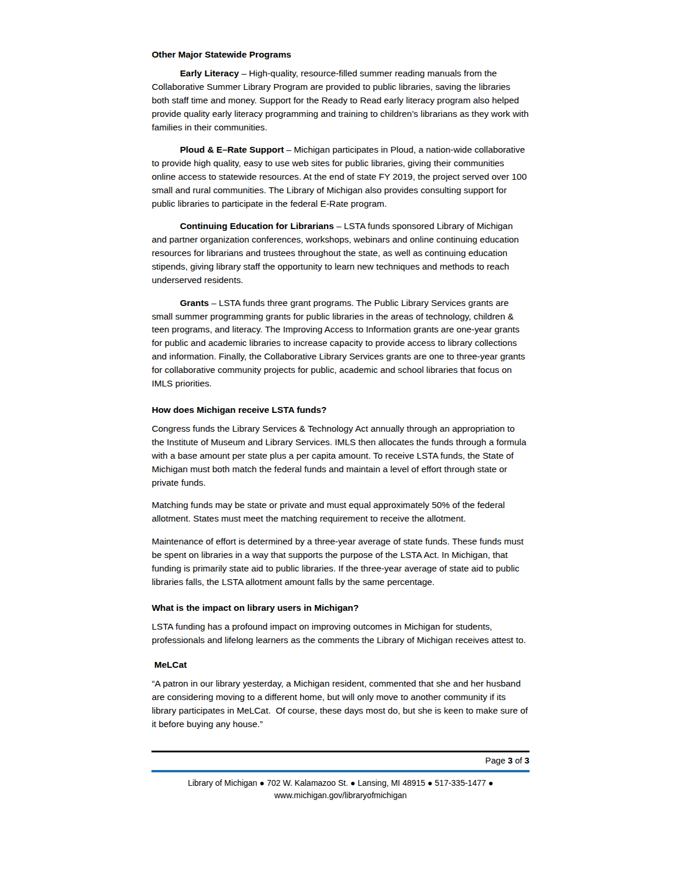Other Major Statewide Programs
Early Literacy – High-quality, resource-filled summer reading manuals from the Collaborative Summer Library Program are provided to public libraries, saving the libraries both staff time and money. Support for the Ready to Read early literacy program also helped provide quality early literacy programming and training to children’s librarians as they work with families in their communities.
Ploud & E–Rate Support – Michigan participates in Ploud, a nation-wide collaborative to provide high quality, easy to use web sites for public libraries, giving their communities online access to statewide resources. At the end of state FY 2019, the project served over 100 small and rural communities. The Library of Michigan also provides consulting support for public libraries to participate in the federal E-Rate program.
Continuing Education for Librarians – LSTA funds sponsored Library of Michigan and partner organization conferences, workshops, webinars and online continuing education resources for librarians and trustees throughout the state, as well as continuing education stipends, giving library staff the opportunity to learn new techniques and methods to reach underserved residents.
Grants – LSTA funds three grant programs. The Public Library Services grants are small summer programming grants for public libraries in the areas of technology, children & teen programs, and literacy. The Improving Access to Information grants are one-year grants for public and academic libraries to increase capacity to provide access to library collections and information. Finally, the Collaborative Library Services grants are one to three-year grants for collaborative community projects for public, academic and school libraries that focus on IMLS priorities.
How does Michigan receive LSTA funds?
Congress funds the Library Services & Technology Act annually through an appropriation to the Institute of Museum and Library Services. IMLS then allocates the funds through a formula with a base amount per state plus a per capita amount. To receive LSTA funds, the State of Michigan must both match the federal funds and maintain a level of effort through state or private funds.
Matching funds may be state or private and must equal approximately 50% of the federal allotment. States must meet the matching requirement to receive the allotment.
Maintenance of effort is determined by a three-year average of state funds. These funds must be spent on libraries in a way that supports the purpose of the LSTA Act. In Michigan, that funding is primarily state aid to public libraries. If the three-year average of state aid to public libraries falls, the LSTA allotment amount falls by the same percentage.
What is the impact on library users in Michigan?
LSTA funding has a profound impact on improving outcomes in Michigan for students, professionals and lifelong learners as the comments the Library of Michigan receives attest to.
MeLCat
“A patron in our library yesterday, a Michigan resident, commented that she and her husband are considering moving to a different home, but will only move to another community if its library participates in MeLCat. Of course, these days most do, but she is keen to make sure of it before buying any house.”
Page 3 of 3
Library of Michigan ● 702 W. Kalamazoo St. ● Lansing, MI 48915 ● 517-335-1477 ● www.michigan.gov/libraryofmichigan